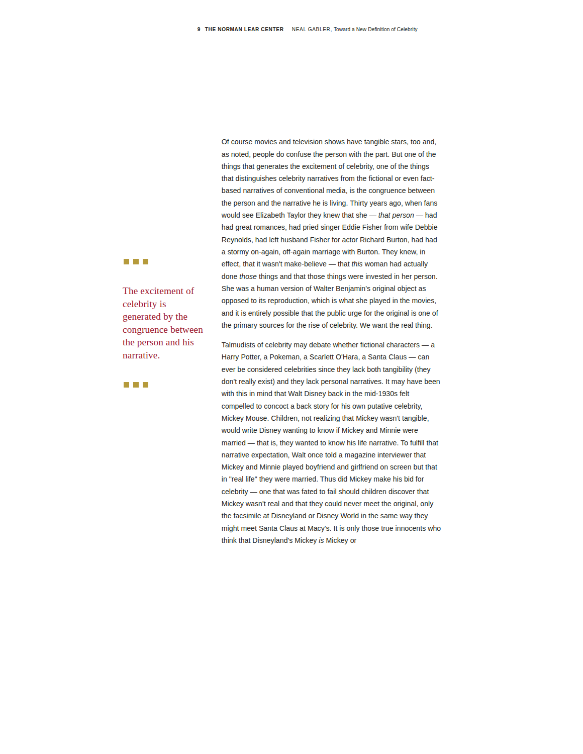9 The Norman Lear Center Neal Gabler, Toward a New Definition of Celebrity
The excitement of celebrity is generated by the congruence between the person and his narrative.
Of course movies and television shows have tangible stars, too and, as noted, people do confuse the person with the part. But one of the things that generates the excitement of celebrity, one of the things that distinguishes celebrity narratives from the fictional or even fact-based narratives of conventional media, is the congruence between the person and the narrative he is living. Thirty years ago, when fans would see Elizabeth Taylor they knew that she — that person — had had great romances, had pried singer Eddie Fisher from wife Debbie Reynolds, had left husband Fisher for actor Richard Burton, had had a stormy on-again, off-again marriage with Burton. They knew, in effect, that it wasn't make-believe — that this woman had actually done those things and that those things were invested in her person. She was a human version of Walter Benjamin's original object as opposed to its reproduction, which is what she played in the movies, and it is entirely possible that the public urge for the original is one of the primary sources for the rise of celebrity. We want the real thing.
Talmudists of celebrity may debate whether fictional characters — a Harry Potter, a Pokeman, a Scarlett O'Hara, a Santa Claus — can ever be considered celebrities since they lack both tangibility (they don't really exist) and they lack personal narratives. It may have been with this in mind that Walt Disney back in the mid-1930s felt compelled to concoct a back story for his own putative celebrity, Mickey Mouse. Children, not realizing that Mickey wasn't tangible, would write Disney wanting to know if Mickey and Minnie were married — that is, they wanted to know his life narrative. To fulfill that narrative expectation, Walt once told a magazine interviewer that Mickey and Minnie played boyfriend and girlfriend on screen but that in "real life" they were married. Thus did Mickey make his bid for celebrity — one that was fated to fail should children discover that Mickey wasn't real and that they could never meet the original, only the facsimile at Disneyland or Disney World in the same way they might meet Santa Claus at Macy's. It is only those true innocents who think that Disneyland's Mickey is Mickey or